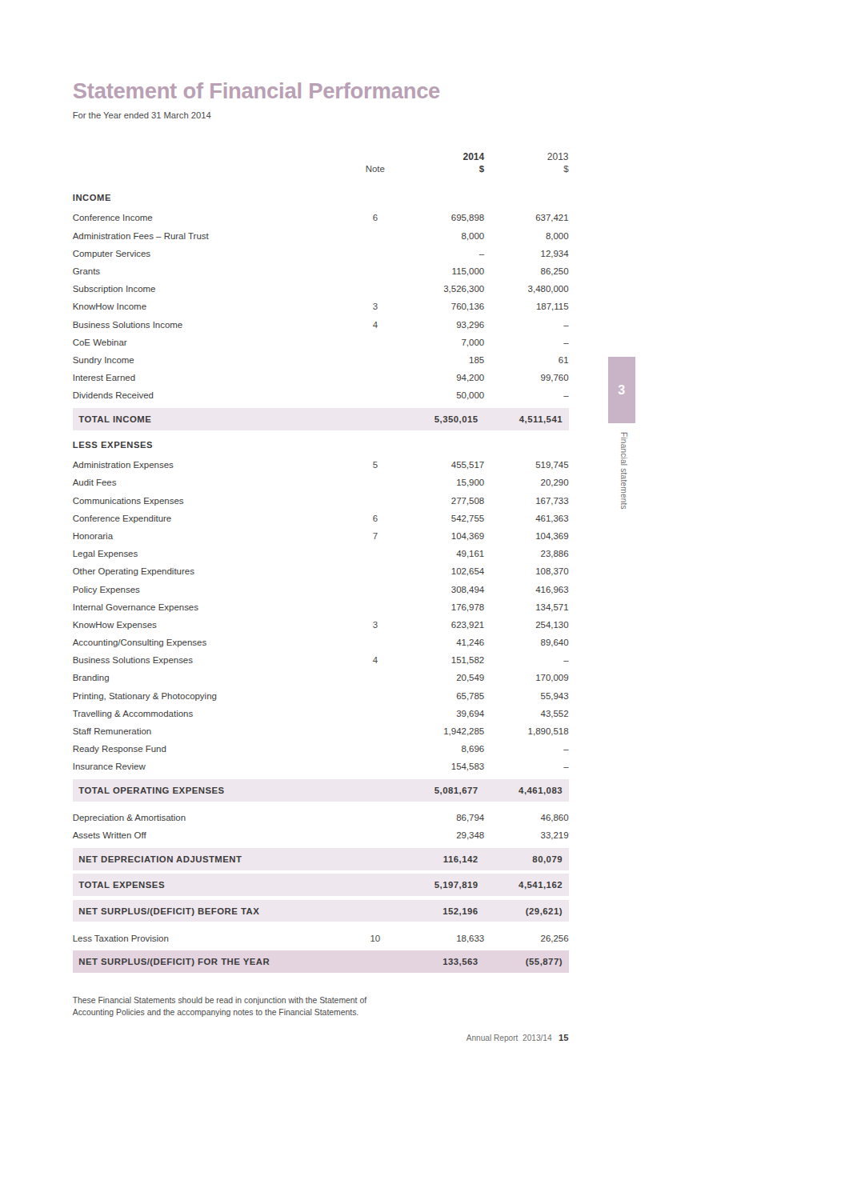Statement of Financial Performance
For the Year ended 31 March 2014
| | | 2014 | 2013 |
| | Note | $ | $ |
| Income | | | |
| Conference Income | 6 | 695,898 | 637,421 |
| Administration Fees – Rural Trust | | 8,000 | 8,000 |
| Computer Services | | – | 12,934 |
| Grants | | 115,000 | 86,250 |
| Subscription Income | | 3,526,300 | 3,480,000 |
| KnowHow Income | 3 | 760,136 | 187,115 |
| Business Solutions Income | 4 | 93,296 | – |
| CoE Webinar | | 7,000 | – |
| Sundry Income | | 185 | 61 |
| Interest Earned | | 94,200 | 99,760 |
| Dividends Received | | 50,000 | – |
| Total Income | | 5,350,015 | 4,511,541 |
| Less Expenses | | | |
| Administration Expenses | 5 | 455,517 | 519,745 |
| Audit Fees | | 15,900 | 20,290 |
| Communications Expenses | | 277,508 | 167,733 |
| Conference Expenditure | 6 | 542,755 | 461,363 |
| Honoraria | 7 | 104,369 | 104,369 |
| Legal Expenses | | 49,161 | 23,886 |
| Other Operating Expenditures | | 102,654 | 108,370 |
| Policy Expenses | | 308,494 | 416,963 |
| Internal Governance Expenses | | 176,978 | 134,571 |
| KnowHow Expenses | 3 | 623,921 | 254,130 |
| Accounting/Consulting Expenses | | 41,246 | 89,640 |
| Business Solutions Expenses | 4 | 151,582 | – |
| Branding | | 20,549 | 170,009 |
| Printing, Stationary & Photocopying | | 65,785 | 55,943 |
| Travelling & Accommodations | | 39,694 | 43,552 |
| Staff Remuneration | | 1,942,285 | 1,890,518 |
| Ready Response Fund | | 8,696 | – |
| Insurance Review | | 154,583 | – |
| Total Operating Expenses | | 5,081,677 | 4,461,083 |
| Depreciation & Amortisation | | 86,794 | 46,860 |
| Assets Written Off | | 29,348 | 33,219 |
| Net Depreciation Adjustment | | 116,142 | 80,079 |
| Total Expenses | | 5,197,819 | 4,541,162 |
| Net Surplus/(Deficit) Before Tax | | 152,196 | (29,621) |
| Less Taxation Provision | 10 | 18,633 | 26,256 |
| Net Surplus/(Deficit) for the Year | | 133,563 | (55,877) |
These Financial Statements should be read in conjunction with the Statement of
Accounting Policies and the accompanying notes to the Financial Statements.
3
Financial statements
Annual Report 2013/14 15